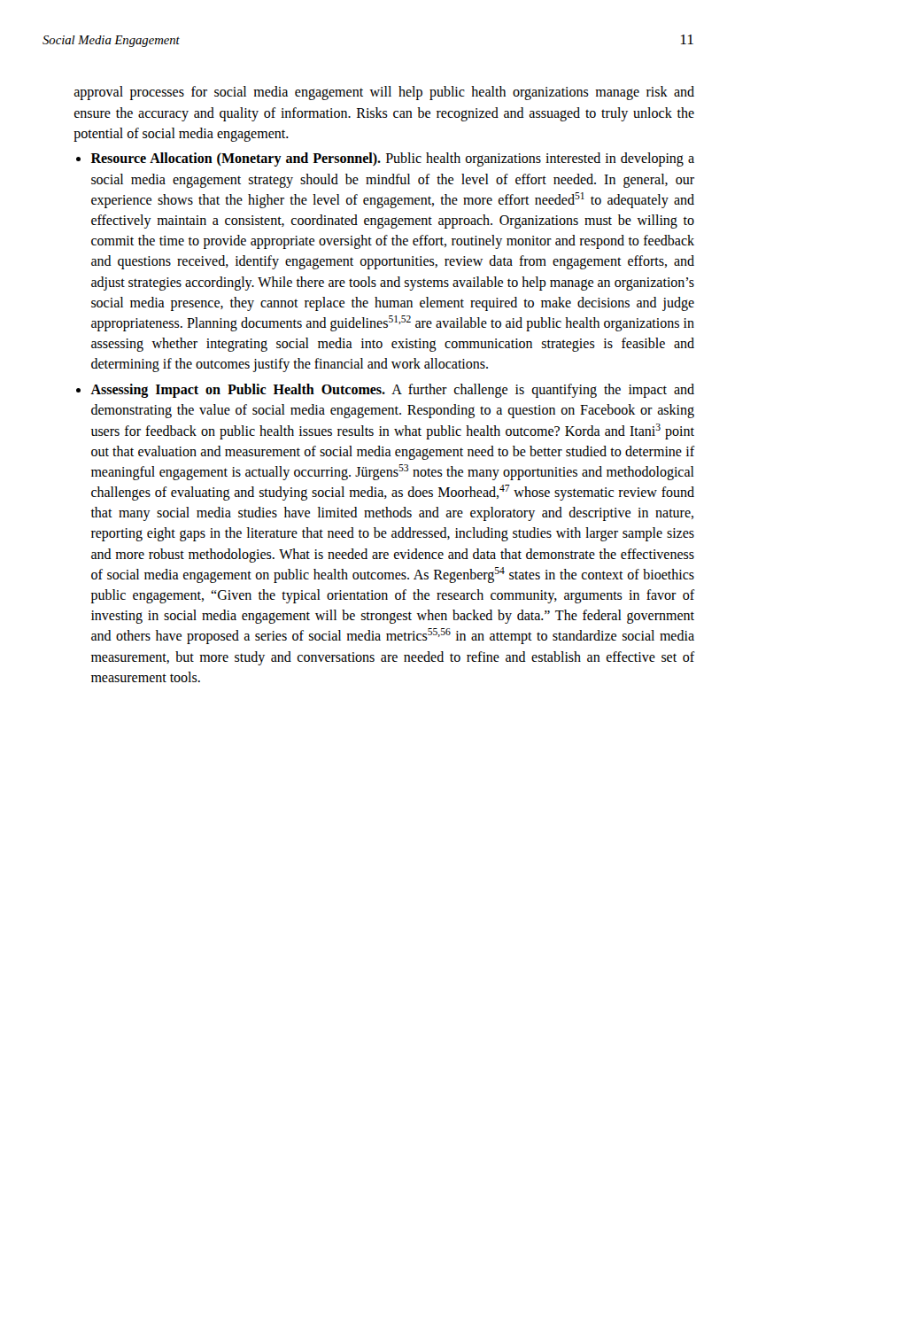Social Media Engagement 11
approval processes for social media engagement will help public health organizations manage risk and ensure the accuracy and quality of information. Risks can be recognized and assuaged to truly unlock the potential of social media engagement.
Resource Allocation (Monetary and Personnel). Public health organizations interested in developing a social media engagement strategy should be mindful of the level of effort needed. In general, our experience shows that the higher the level of engagement, the more effort needed51 to adequately and effectively maintain a consistent, coordinated engagement approach. Organizations must be willing to commit the time to provide appropriate oversight of the effort, routinely monitor and respond to feedback and questions received, identify engagement opportunities, review data from engagement efforts, and adjust strategies accordingly. While there are tools and systems available to help manage an organization’s social media presence, they cannot replace the human element required to make decisions and judge appropriateness. Planning documents and guidelines51,52 are available to aid public health organizations in assessing whether integrating social media into existing communication strategies is feasible and determining if the outcomes justify the financial and work allocations.
Assessing Impact on Public Health Outcomes. A further challenge is quantifying the impact and demonstrating the value of social media engagement. Responding to a question on Facebook or asking users for feedback on public health issues results in what public health outcome? Korda and Itani3 point out that evaluation and measurement of social media engagement need to be better studied to determine if meaningful engagement is actually occurring. Jürgens53 notes the many opportunities and methodological challenges of evaluating and studying social media, as does Moorhead,47 whose systematic review found that many social media studies have limited methods and are exploratory and descriptive in nature, reporting eight gaps in the literature that need to be addressed, including studies with larger sample sizes and more robust method­ologies. What is needed are evidence and data that demonstrate the effectiveness of social media engagement on public health outcomes. As Regenberg54 states in the context of bioethics public engagement, “Given the typical orientation of the research community, arguments in favor of investing in social media engagement will be strongest when backed by data.” The federal government and others have proposed a series of social media metrics55,56 in an attempt to standardize social media measurement, but more study and conversations are needed to refine and establish an effective set of measurement tools.